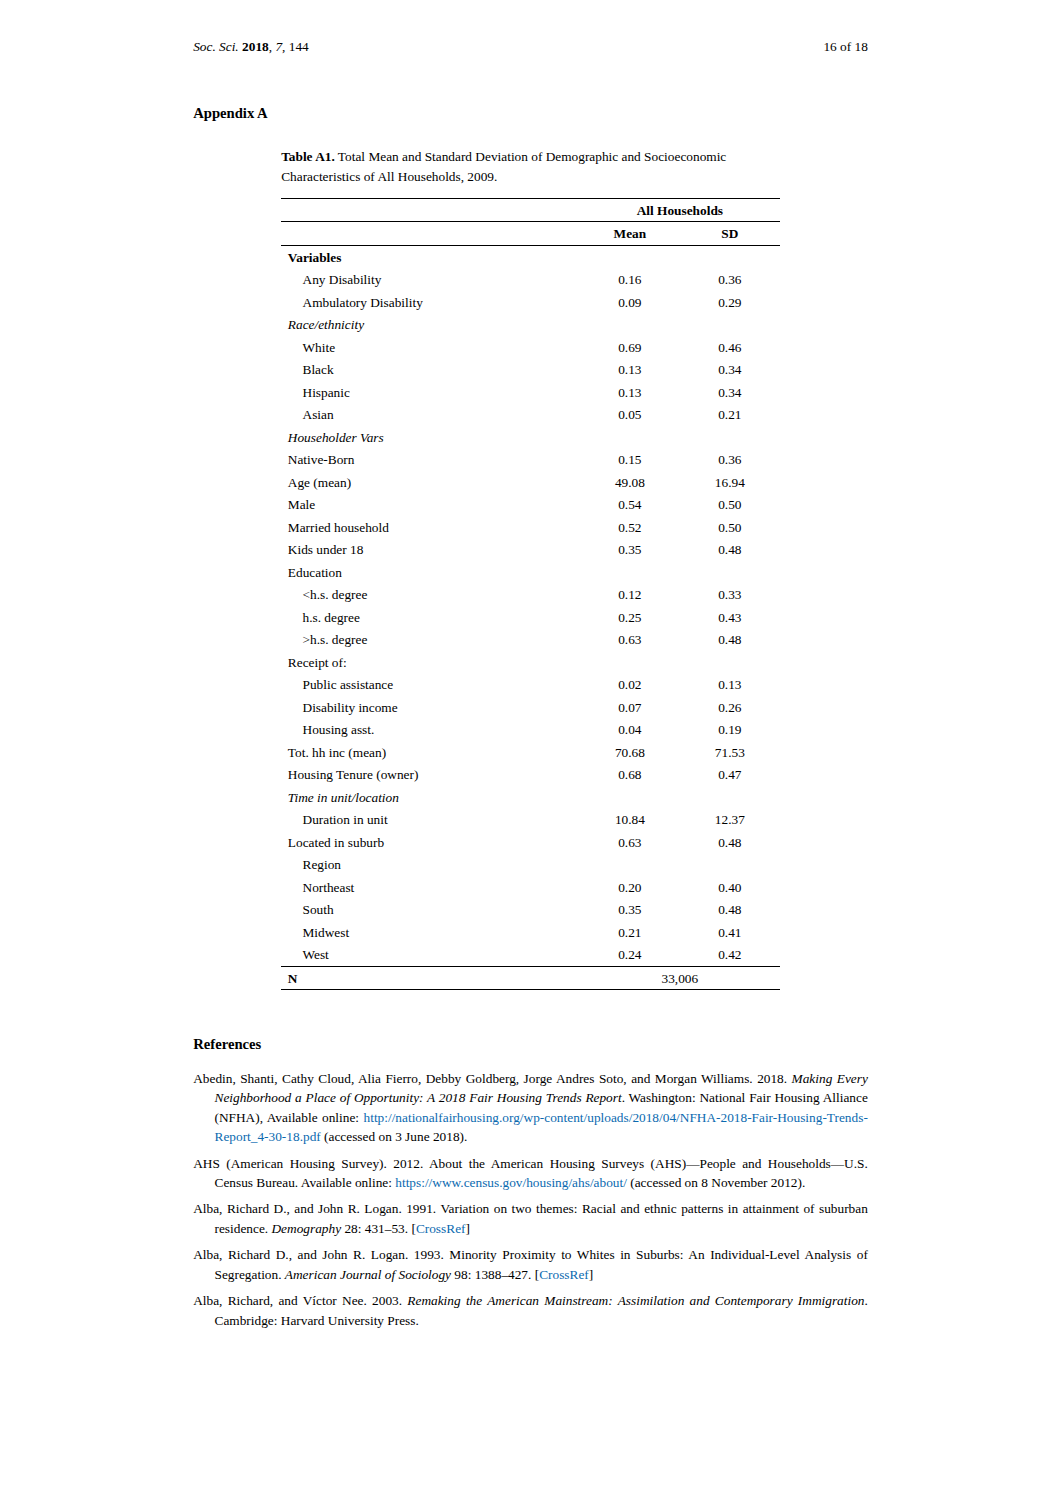Soc. Sci. 2018, 7, 144
16 of 18
Appendix A
Table A1. Total Mean and Standard Deviation of Demographic and Socioeconomic Characteristics of All Households, 2009.
| | All Households |
| --- | --- |
| | Mean | SD |
| Variables | | |
| Any Disability | 0.16 | 0.36 |
| Ambulatory Disability | 0.09 | 0.29 |
| Race/ethnicity | | |
| White | 0.69 | 0.46 |
| Black | 0.13 | 0.34 |
| Hispanic | 0.13 | 0.34 |
| Asian | 0.05 | 0.21 |
| Householder Vars | | |
| Native-Born | 0.15 | 0.36 |
| Age (mean) | 49.08 | 16.94 |
| Male | 0.54 | 0.50 |
| Married household | 0.52 | 0.50 |
| Kids under 18 | 0.35 | 0.48 |
| Education | | |
| <h.s. degree | 0.12 | 0.33 |
| h.s. degree | 0.25 | 0.43 |
| >h.s. degree | 0.63 | 0.48 |
| Receipt of: | | |
| Public assistance | 0.02 | 0.13 |
| Disability income | 0.07 | 0.26 |
| Housing asst. | 0.04 | 0.19 |
| Tot. hh inc (mean) | 70.68 | 71.53 |
| Housing Tenure (owner) | 0.68 | 0.47 |
| Time in unit/location | | |
| Duration in unit | 10.84 | 12.37 |
| Located in suburb | 0.63 | 0.48 |
| Region | | |
| Northeast | 0.20 | 0.40 |
| South | 0.35 | 0.48 |
| Midwest | 0.21 | 0.41 |
| West | 0.24 | 0.42 |
| N | 33,006 |
References
Abedin, Shanti, Cathy Cloud, Alia Fierro, Debby Goldberg, Jorge Andres Soto, and Morgan Williams. 2018. Making Every Neighborhood a Place of Opportunity: A 2018 Fair Housing Trends Report. Washington: National Fair Housing Alliance (NFHA), Available online: http://nationalfairhousing.org/wp-content/uploads/2018/04/NFHA-2018-Fair-Housing-Trends-Report_4-30-18.pdf (accessed on 3 June 2018).
AHS (American Housing Survey). 2012. About the American Housing Surveys (AHS)—People and Households—U.S. Census Bureau. Available online: https://www.census.gov/housing/ahs/about/ (accessed on 8 November 2012).
Alba, Richard D., and John R. Logan. 1991. Variation on two themes: Racial and ethnic patterns in attainment of suburban residence. Demography 28: 431–53. [CrossRef]
Alba, Richard D., and John R. Logan. 1993. Minority Proximity to Whites in Suburbs: An Individual-Level Analysis of Segregation. American Journal of Sociology 98: 1388–427. [CrossRef]
Alba, Richard, and Víctor Nee. 2003. Remaking the American Mainstream: Assimilation and Contemporary Immigration. Cambridge: Harvard University Press.